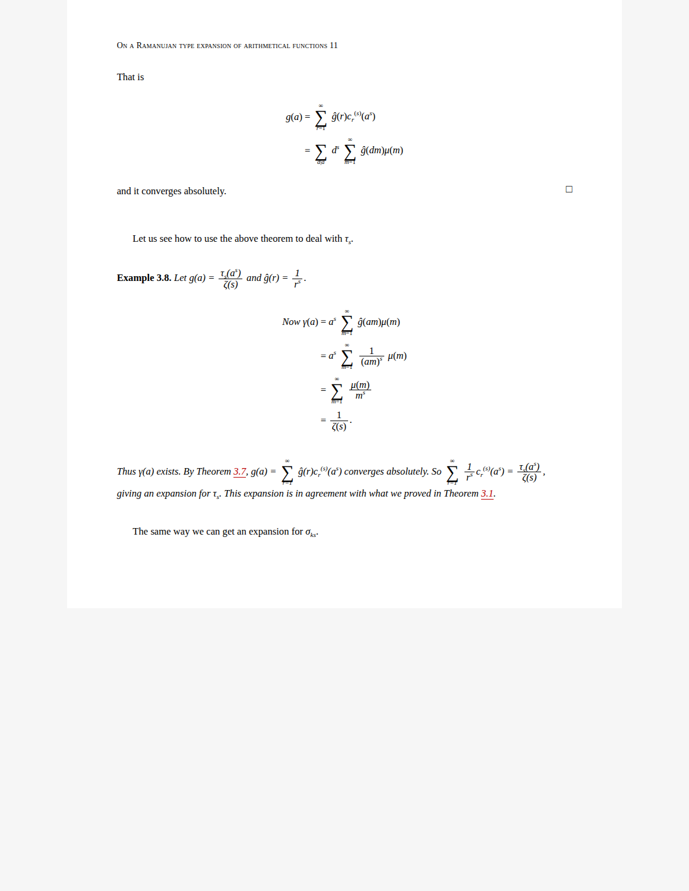On a Ramanujan type expansion of arithmetical functions 11
That is
| g ( a ) | = | ∞ ∑ r =1 ĝ ( r ) c r ( s ) ( a s ) |
| | = | ∑ d / a d s ∞ ∑ m =1 ĝ ( dm ) μ ( m ) |
□
and it converges absolutely.
Let us see how to use the above theorem to deal with τs.
Example 3.8. Let g(a) = τs(as) ζ(s) and ĝ(r) = 1 rs.
| Now γ ( a ) | = | a s ∞ ∑ m =1 ĝ ( am ) μ ( m ) |
| | = | a s ∞ ∑ m =1 1 ( am ) s μ ( m ) |
| | = | ∞ ∑ m =1 μ ( m ) m s |
| | = | 1 ζ ( s ) . |
Thus γ(a) exists. By Theorem 3.7, g(a) = ∞∑r=1 ĝ(r)cr(s)(as) converges absolutely. So ∞∑r=1 1 rs cr(s)(as) = τs(as) ζ(s), giving an expansion for τs. This expansion is in agreement with what we proved in Theorem 3.1.
The same way we can get an expansion for σks.